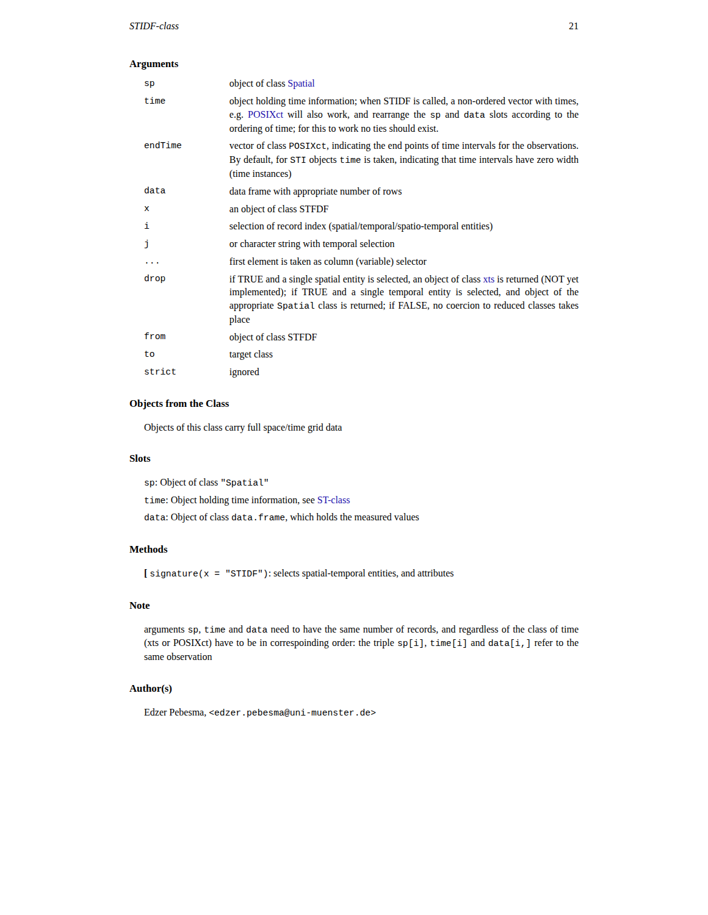STIDF-class 21
Arguments
sp
object of class Spatial
time
object holding time information; when STIDF is called, a non-ordered vector with times, e.g. POSIXct will also work, and rearrange the sp and data slots according to the ordering of time; for this to work no ties should exist.
endTime
vector of class POSIXct, indicating the end points of time intervals for the observations. By default, for STI objects time is taken, indicating that time intervals have zero width (time instances)
data
data frame with appropriate number of rows
x
an object of class STFDF
i
selection of record index (spatial/temporal/spatio-temporal entities)
j
or character string with temporal selection
...
first element is taken as column (variable) selector
drop
if TRUE and a single spatial entity is selected, an object of class xts is returned (NOT yet implemented); if TRUE and a single temporal entity is selected, and object of the appropriate Spatial class is returned; if FALSE, no coercion to reduced classes takes place
from
object of class STFDF
to
target class
strict
ignored
Objects from the Class
Objects of this class carry full space/time grid data
Slots
sp:
Object of class "Spatial"
time:
Object holding time information, see ST-class
data:
Object of class data.frame, which holds the measured values
Methods
[ signature(x = "STIDF"): selects spatial-temporal entities, and attributes
Note
arguments sp, time and data need to have the same number of records, and regardless of the class of time (xts or POSIXct) have to be in correspoinding order: the triple sp[i], time[i] and data[i,] refer to the same observation
Author(s)
Edzer Pebesma, <edzer.pebesma@uni-muenster.de>